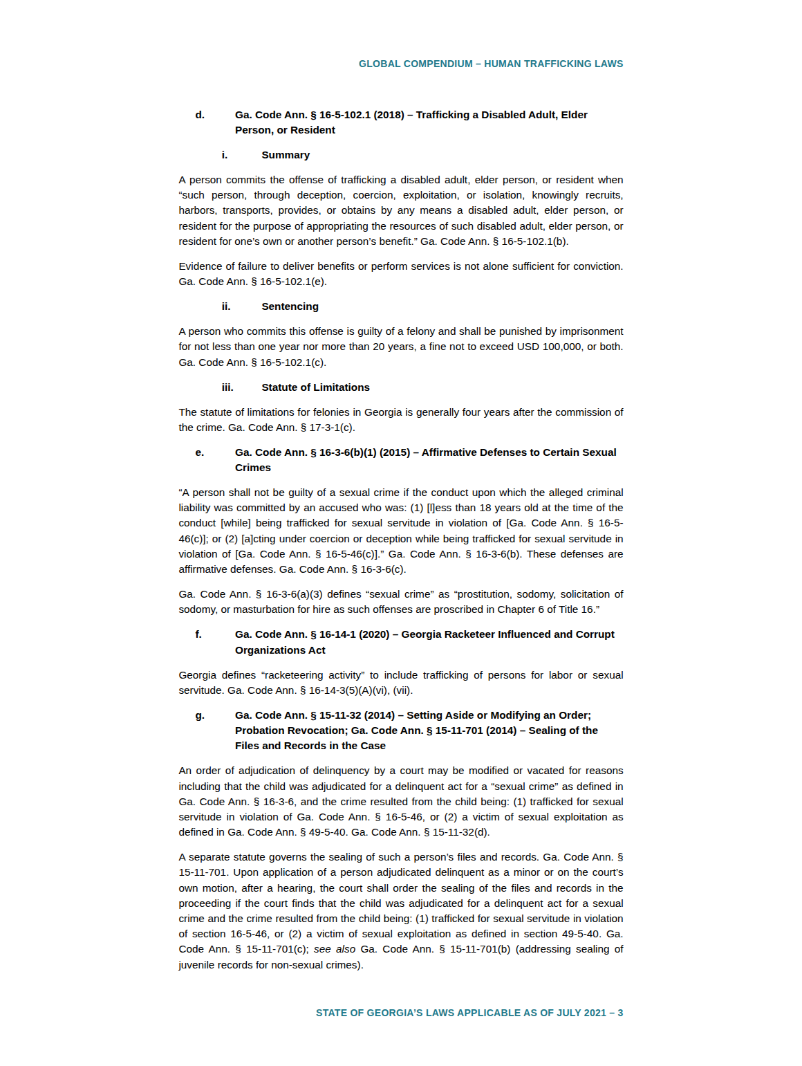GLOBAL COMPENDIUM – HUMAN TRAFFICKING LAWS
d. Ga. Code Ann. § 16-5-102.1 (2018) – Trafficking a Disabled Adult, Elder Person, or Resident
i. Summary
A person commits the offense of trafficking a disabled adult, elder person, or resident when “such person, through deception, coercion, exploitation, or isolation, knowingly recruits, harbors, transports, provides, or obtains by any means a disabled adult, elder person, or resident for the purpose of appropriating the resources of such disabled adult, elder person, or resident for one’s own or another person’s benefit.” Ga. Code Ann. § 16-5-102.1(b).
Evidence of failure to deliver benefits or perform services is not alone sufficient for conviction. Ga. Code Ann. § 16-5-102.1(e).
ii. Sentencing
A person who commits this offense is guilty of a felony and shall be punished by imprisonment for not less than one year nor more than 20 years, a fine not to exceed USD 100,000, or both. Ga. Code Ann. § 16-5-102.1(c).
iii. Statute of Limitations
The statute of limitations for felonies in Georgia is generally four years after the commission of the crime. Ga. Code Ann. § 17-3-1(c).
e. Ga. Code Ann. § 16-3-6(b)(1) (2015) – Affirmative Defenses to Certain Sexual Crimes
“A person shall not be guilty of a sexual crime if the conduct upon which the alleged criminal liability was committed by an accused who was: (1) [l]ess than 18 years old at the time of the conduct [while] being trafficked for sexual servitude in violation of [Ga. Code Ann. § 16-5-46(c)]; or (2) [a]cting under coercion or deception while being trafficked for sexual servitude in violation of [Ga. Code Ann. § 16-5-46(c)].” Ga. Code Ann. § 16-3-6(b). These defenses are affirmative defenses. Ga. Code Ann. § 16-3-6(c).
Ga. Code Ann. § 16-3-6(a)(3) defines “sexual crime” as “prostitution, sodomy, solicitation of sodomy, or masturbation for hire as such offenses are proscribed in Chapter 6 of Title 16.”
f. Ga. Code Ann. § 16-14-1 (2020) – Georgia Racketeer Influenced and Corrupt Organizations Act
Georgia defines “racketeering activity” to include trafficking of persons for labor or sexual servitude. Ga. Code Ann. § 16-14-3(5)(A)(vi), (vii).
g. Ga. Code Ann. § 15-11-32 (2014) – Setting Aside or Modifying an Order; Probation Revocation; Ga. Code Ann. § 15-11-701 (2014) – Sealing of the Files and Records in the Case
An order of adjudication of delinquency by a court may be modified or vacated for reasons including that the child was adjudicated for a delinquent act for a “sexual crime” as defined in Ga. Code Ann. § 16-3-6, and the crime resulted from the child being: (1) trafficked for sexual servitude in violation of Ga. Code Ann. § 16-5-46, or (2) a victim of sexual exploitation as defined in Ga. Code Ann. § 49-5-40. Ga. Code Ann. § 15-11-32(d).
A separate statute governs the sealing of such a person’s files and records. Ga. Code Ann. § 15-11-701. Upon application of a person adjudicated delinquent as a minor or on the court’s own motion, after a hearing, the court shall order the sealing of the files and records in the proceeding if the court finds that the child was adjudicated for a delinquent act for a sexual crime and the crime resulted from the child being: (1) trafficked for sexual servitude in violation of section 16-5-46, or (2) a victim of sexual exploitation as defined in section 49-5-40. Ga. Code Ann. § 15-11-701(c); see also Ga. Code Ann. § 15-11-701(b) (addressing sealing of juvenile records for non-sexual crimes).
STATE OF GEORGIA’S LAWS APPLICABLE AS OF JULY 2021 – 3